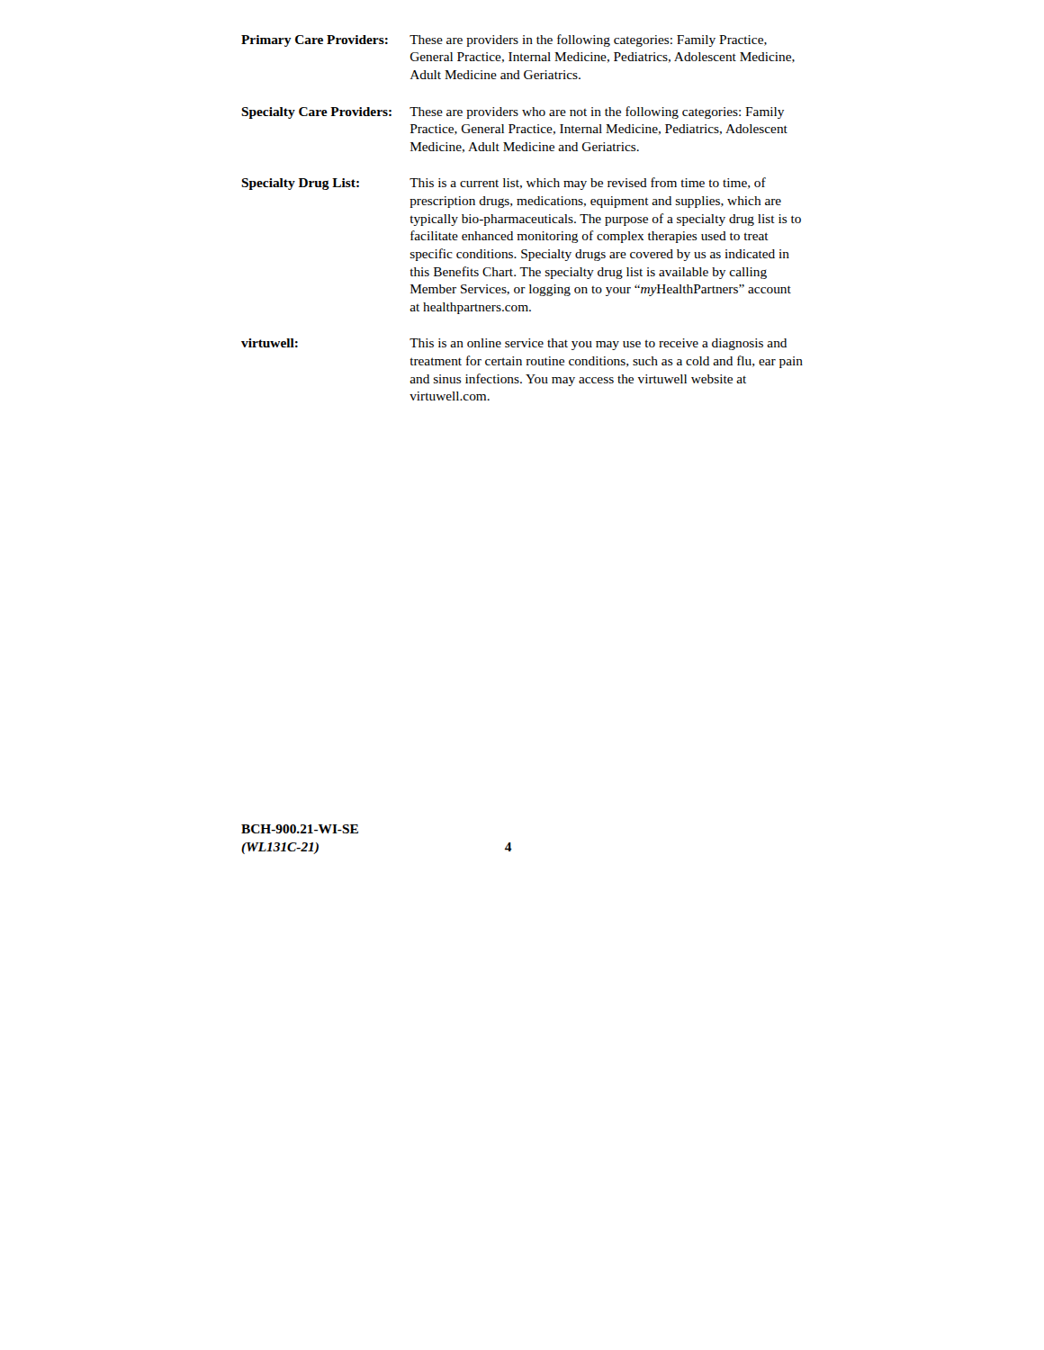| Primary Care Providers: | These are providers in the following categories: Family Practice, General Practice, Internal Medicine, Pediatrics, Adolescent Medicine, Adult Medicine and Geriatrics. |
| Specialty Care Providers: | These are providers who are not in the following categories: Family Practice, General Practice, Internal Medicine, Pediatrics, Adolescent Medicine, Adult Medicine and Geriatrics. |
| Specialty Drug List: | This is a current list, which may be revised from time to time, of prescription drugs, medications, equipment and supplies, which are typically bio-pharmaceuticals. The purpose of a specialty drug list is to facilitate enhanced monitoring of complex therapies used to treat specific conditions. Specialty drugs are covered by us as indicated in this Benefits Chart. The specialty drug list is available by calling Member Services, or logging on to your “ my HealthPartners” account at healthpartners.com. |
| virtuwell: | This is an online service that you may use to receive a diagnosis and treatment for certain routine conditions, such as a cold and flu, ear pain and sinus infections. You may access the virtuwell website at virtuwell.com. |
BCH-900.21-WI-SE (WL131C-21)4